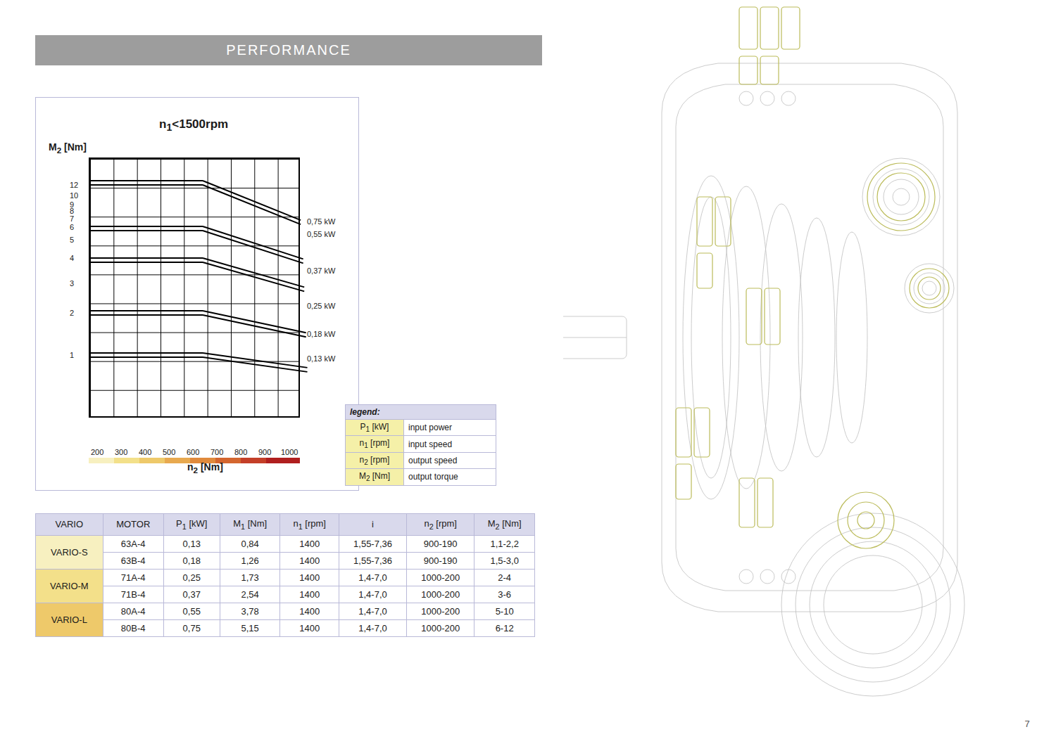PERFORMANCE
n1<1500rpm
M2 [Nm]
12
10
9
8
7
6
5
4
3
2
1
0,75 kW
0,55 kW
0,37 kW
0,25 kW
0,18 kW
0,13 kW
200
300
400
500
600
700
800
900
1000
n2 [Nm]
| legend: |
| P 1 [kW] | input power |
| n 1 [rpm] | input speed |
| n 2 [rpm] | output speed |
| M 2 [Nm] | output torque |
| VARIO | MOTOR | P 1 [kW] | M 1 [Nm] | n 1 [rpm] | i | n 2 [rpm] | M 2 [Nm] |
| --- | --- | --- | --- | --- | --- | --- | --- |
| VARIO-S | 63A-4 | 0,13 | 0,84 | 1400 | 1,55-7,36 | 900-190 | 1,1-2,2 |
| 63B-4 | 0,18 | 1,26 | 1400 | 1,55-7,36 | 900-190 | 1,5-3,0 |
| VARIO-M | 71A-4 | 0,25 | 1,73 | 1400 | 1,4-7,0 | 1000-200 | 2-4 |
| 71B-4 | 0,37 | 2,54 | 1400 | 1,4-7,0 | 1000-200 | 3-6 |
| VARIO-L | 80A-4 | 0,55 | 3,78 | 1400 | 1,4-7,0 | 1000-200 | 5-10 |
| 80B-4 | 0,75 | 5,15 | 1400 | 1,4-7,0 | 1000-200 | 6-12 |
7